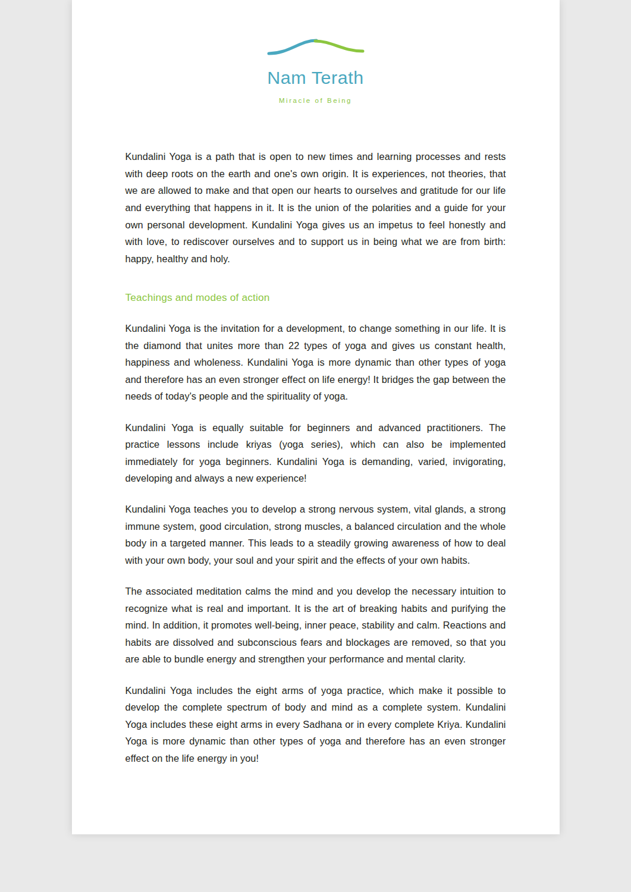Nam Terath
Miracle of Being
Kundalini Yoga is a path that is open to new times and learning processes and rests with deep roots on the earth and one's own origin. It is experiences, not theories, that we are allowed to make and that open our hearts to ourselves and gratitude for our life and everything that happens in it. It is the union of the polarities and a guide for your own personal development. Kundalini Yoga gives us an impetus to feel honestly and with love, to rediscover ourselves and to support us in being what we are from birth: happy, healthy and holy.
Teachings and modes of action
Kundalini Yoga is the invitation for a development, to change something in our life. It is the diamond that unites more than 22 types of yoga and gives us constant health, happiness and wholeness. Kundalini Yoga is more dynamic than other types of yoga and therefore has an even stronger effect on life energy! It bridges the gap between the needs of today's people and the spirituality of yoga.
Kundalini Yoga is equally suitable for beginners and advanced practitioners. The practice lessons include kriyas (yoga series), which can also be implemented immediately for yoga beginners. Kundalini Yoga is demanding, varied, invigorating, developing and always a new experience!
Kundalini Yoga teaches you to develop a strong nervous system, vital glands, a strong immune system, good circulation, strong muscles, a balanced circulation and the whole body in a targeted manner. This leads to a steadily growing awareness of how to deal with your own body, your soul and your spirit and the effects of your own habits.
The associated meditation calms the mind and you develop the necessary intuition to recognize what is real and important. It is the art of breaking habits and purifying the mind. In addition, it promotes well-being, inner peace, stability and calm. Reactions and habits are dissolved and subconscious fears and blockages are removed, so that you are able to bundle energy and strengthen your performance and mental clarity.
Kundalini Yoga includes the eight arms of yoga practice, which make it possible to develop the complete spectrum of body and mind as a complete system. Kundalini Yoga includes these eight arms in every Sadhana or in every complete Kriya. Kundalini Yoga is more dynamic than other types of yoga and therefore has an even stronger effect on the life energy in you!